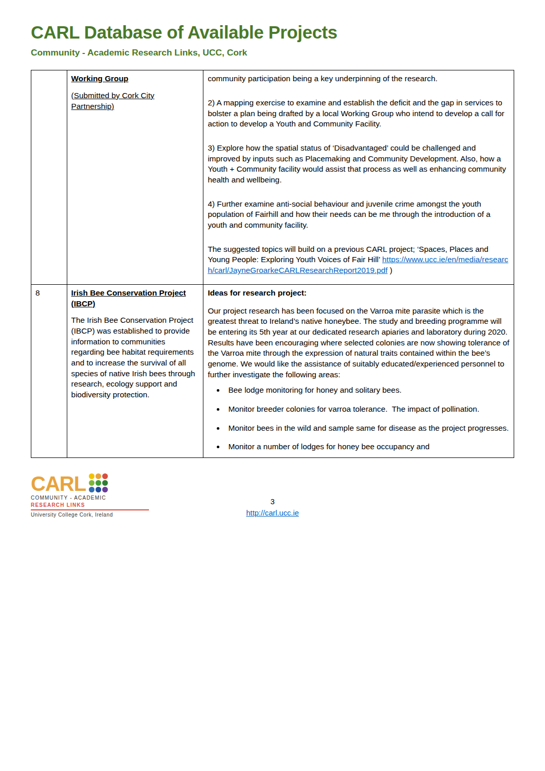CARL Database of Available Projects
Community - Academic Research Links, UCC, Cork
| | Working Group (Submitted by Cork City Partnership) | community participation being a key underpinning of the research. 2) A mapping exercise to examine and establish the deficit and the gap in services to bolster a plan being drafted by a local Working Group who intend to develop a call for action to develop a Youth and Community Facility. 3) Explore how the spatial status of ‘Disadvantaged’ could be challenged and improved by inputs such as Placemaking and Community Development. Also, how a Youth + Community facility would assist that process as well as enhancing community health and wellbeing. 4) Further examine anti-social behaviour and juvenile crime amongst the youth population of Fairhill and how their needs can be me through the introduction of a youth and community facility. The suggested topics will build on a previous CARL project; ‘Spaces, Places and Young People: Exploring Youth Voices of Fair Hill’ https://www.ucc.ie/en/media/research/carl/JayneGroarkeCARLResearchReport2019.pdf ) |
| 8 | Irish Bee Conservation Project (IBCP) The Irish Bee Conservation Project (IBCP) was established to provide information to communities regarding bee habitat requirements and to increase the survival of all species of native Irish bees through research, ecology support and biodiversity protection. | Ideas for research project: Our project research has been focused on the Varroa mite parasite which is the greatest threat to Ireland’s native honeybee. The study and breeding programme will be entering its 5th year at our dedicated research apiaries and laboratory during 2020. Results have been encouraging where selected colonies are now showing tolerance of the Varroa mite through the expression of natural traits contained within the bee’s genome. We would like the assistance of suitably educated/experienced personnel to further investigate the following areas: Bee lodge monitoring for honey and solitary bees. Monitor breeder colonies for varroa tolerance. The impact of pollination. Monitor bees in the wild and sample same for disease as the project progresses. Monitor a number of lodges for honey bee occupancy and |
CARL
COMMUNITY - ACADEMIC
RESEARCH LINKS
University College Cork, Ireland
3
http://carl.ucc.ie